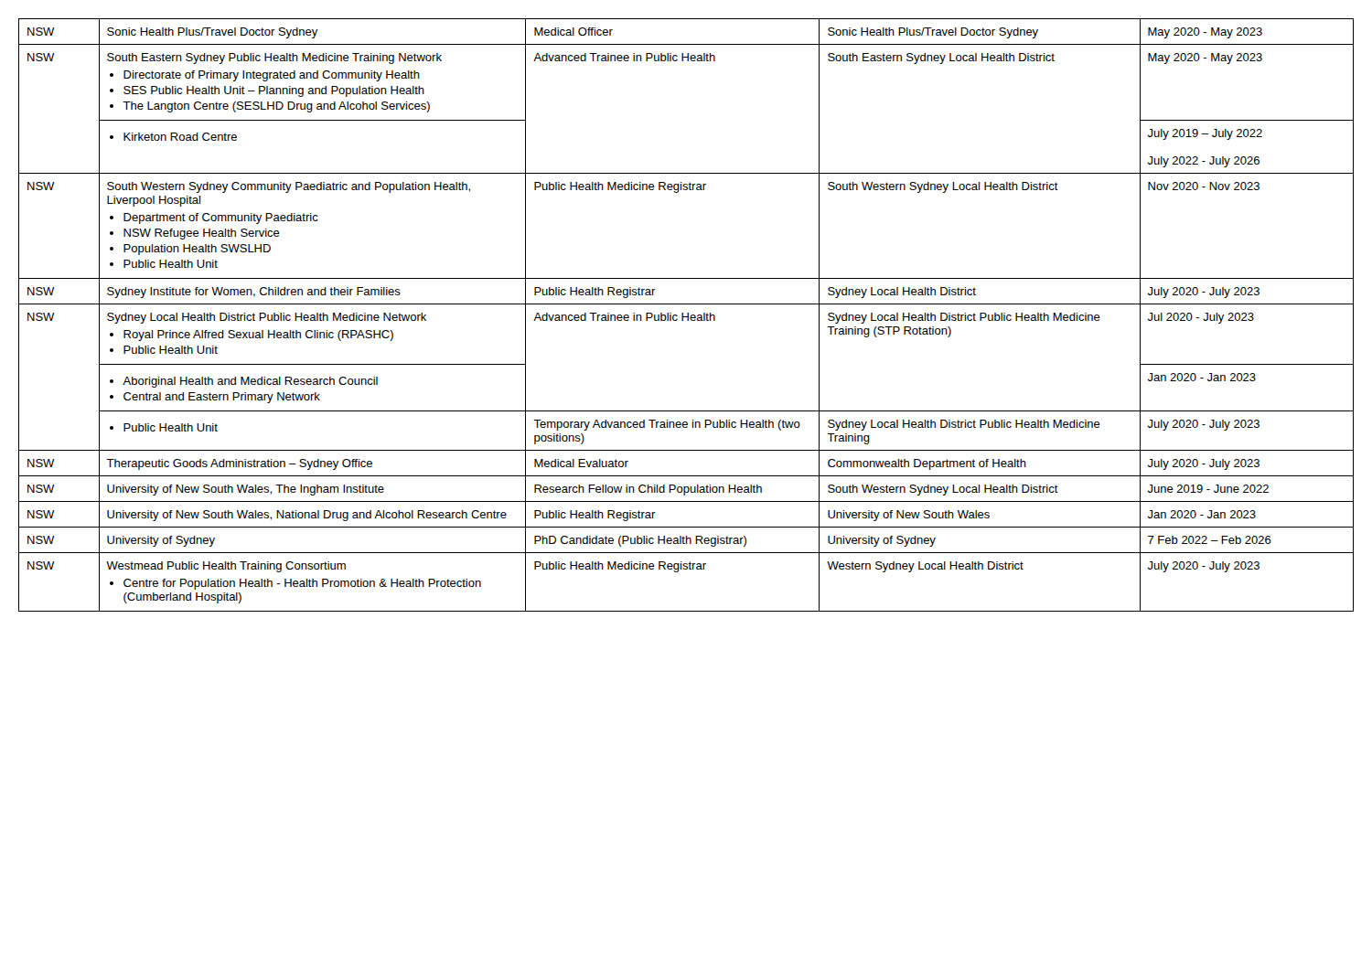| NSW | Sonic Health Plus/Travel Doctor Sydney | Medical Officer | Sonic Health Plus/Travel Doctor Sydney | May 2020 - May 2023 |
| NSW | South Eastern Sydney Public Health Medicine Training Network Directorate of Primary Integrated and Community Health SES Public Health Unit – Planning and Population Health The Langton Centre (SESLHD Drug and Alcohol Services) | Advanced Trainee in Public Health | South Eastern Sydney Local Health District | May 2020 - May 2023 |
| Kirketon Road Centre | July 2019 – July 2022 July 2022 - July 2026 |
| NSW | South Western Sydney Community Paediatric and Population Health, Liverpool Hospital Department of Community Paediatric NSW Refugee Health Service Population Health SWSLHD Public Health Unit | Public Health Medicine Registrar | South Western Sydney Local Health District | Nov 2020 - Nov 2023 |
| NSW | Sydney Institute for Women, Children and their Families | Public Health Registrar | Sydney Local Health District | July 2020 - July 2023 |
| NSW | Sydney Local Health District Public Health Medicine Network Royal Prince Alfred Sexual Health Clinic (RPASHC) Public Health Unit | Advanced Trainee in Public Health | Sydney Local Health District Public Health Medicine Training (STP Rotation) | Jul 2020 - July 2023 |
| Aboriginal Health and Medical Research Council Central and Eastern Primary Network | Jan 2020 - Jan 2023 |
| Public Health Unit | Temporary Advanced Trainee in Public Health (two positions) | Sydney Local Health District Public Health Medicine Training | July 2020 - July 2023 |
| NSW | Therapeutic Goods Administration – Sydney Office | Medical Evaluator | Commonwealth Department of Health | July 2020 - July 2023 |
| NSW | University of New South Wales, The Ingham Institute | Research Fellow in Child Population Health | South Western Sydney Local Health District | June 2019 - June 2022 |
| NSW | University of New South Wales, National Drug and Alcohol Research Centre | Public Health Registrar | University of New South Wales | Jan 2020 - Jan 2023 |
| NSW | University of Sydney | PhD Candidate (Public Health Registrar) | University of Sydney | 7 Feb 2022 – Feb 2026 |
| NSW | Westmead Public Health Training Consortium Centre for Population Health - Health Promotion & Health Protection (Cumberland Hospital) | Public Health Medicine Registrar | Western Sydney Local Health District | July 2020 - July 2023 |